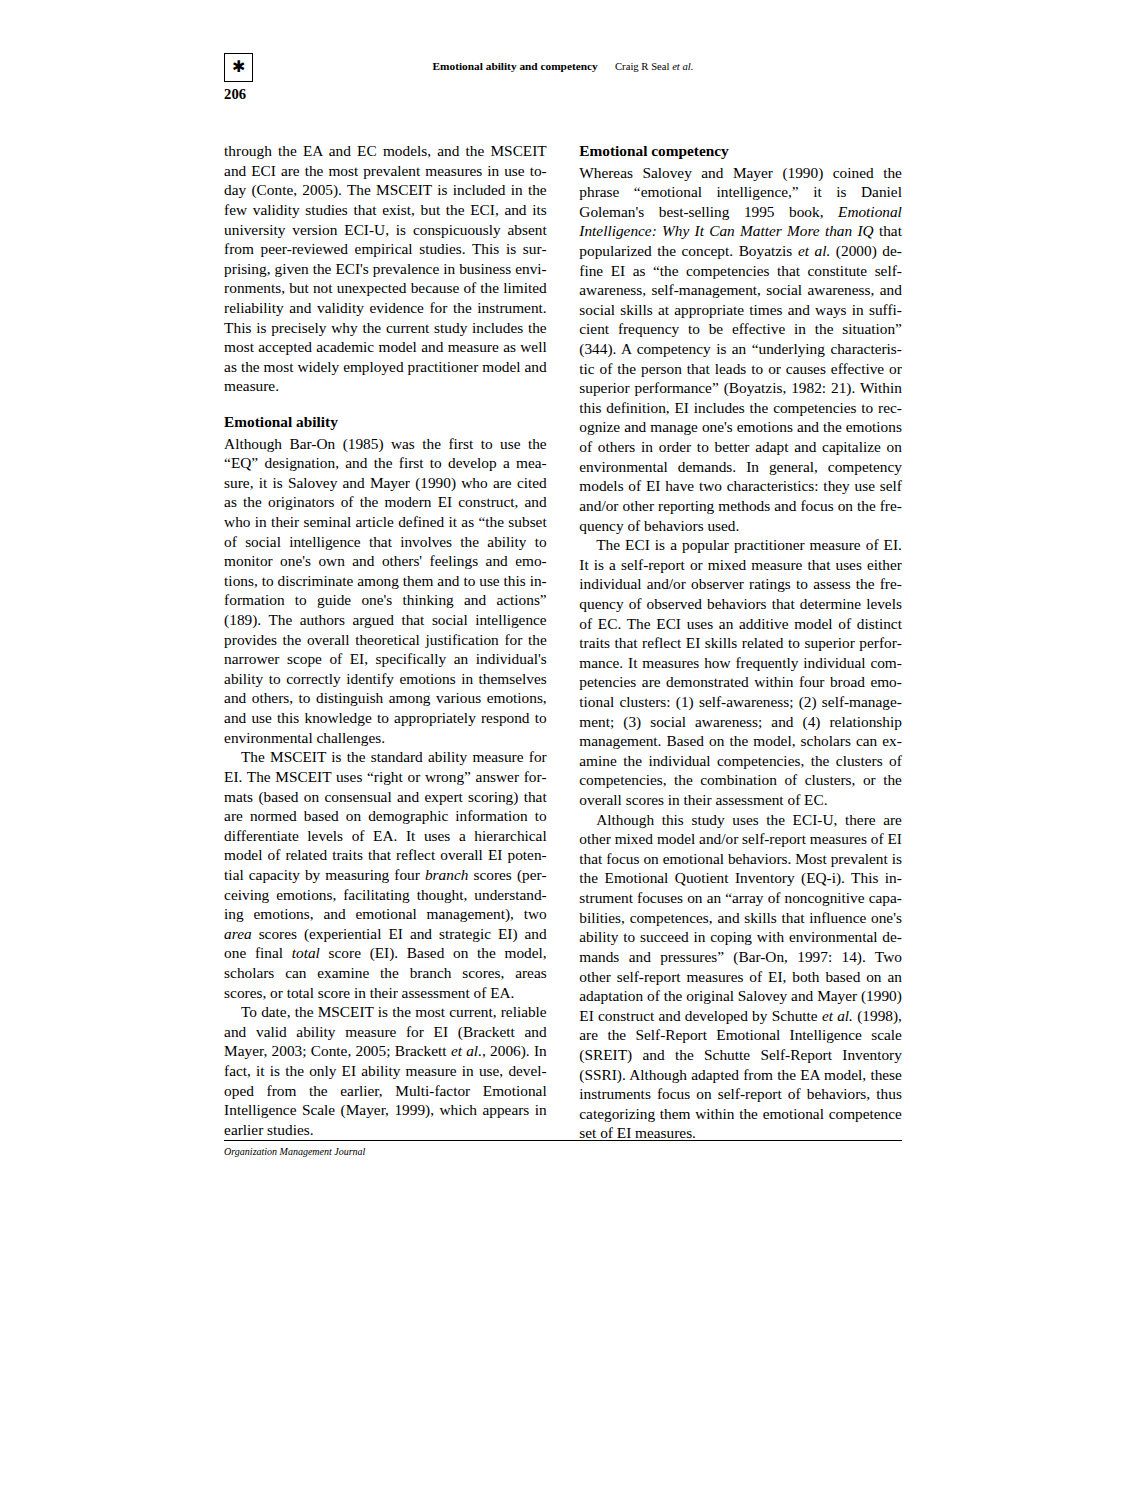✱
Emotional ability and competency Craig R Seal et al.
206
through the EA and EC models, and the MSCEIT and ECI are the most prevalent measures in use today (Conte, 2005). The MSCEIT is included in the few validity studies that exist, but the ECI, and its university version ECI-U, is conspicuously absent from peer-reviewed empirical studies. This is surprising, given the ECI's prevalence in business environments, but not unexpected because of the limited reliability and validity evidence for the instrument. This is precisely why the current study includes the most accepted academic model and measure as well as the most widely employed practitioner model and measure.
Emotional ability
Although Bar-On (1985) was the first to use the “EQ” designation, and the first to develop a measure, it is Salovey and Mayer (1990) who are cited as the originators of the modern EI construct, and who in their seminal article defined it as “the subset of social intelligence that involves the ability to monitor one's own and others' feelings and emotions, to discriminate among them and to use this information to guide one's thinking and actions” (189). The authors argued that social intelligence provides the overall theoretical justification for the narrower scope of EI, specifically an individual's ability to correctly identify emotions in themselves and others, to distinguish among various emotions, and use this knowledge to appropriately respond to environmental challenges.
The MSCEIT is the standard ability measure for EI. The MSCEIT uses “right or wrong” answer formats (based on consensual and expert scoring) that are normed based on demographic information to differentiate levels of EA. It uses a hierarchical model of related traits that reflect overall EI potential capacity by measuring four branch scores (perceiving emotions, facilitating thought, understanding emotions, and emotional management), two area scores (experiential EI and strategic EI) and one final total score (EI). Based on the model, scholars can examine the branch scores, areas scores, or total score in their assessment of EA.
To date, the MSCEIT is the most current, reliable and valid ability measure for EI (Brackett and Mayer, 2003; Conte, 2005; Brackett et al., 2006). In fact, it is the only EI ability measure in use, developed from the earlier, Multi-factor Emotional Intelligence Scale (Mayer, 1999), which appears in earlier studies.
Emotional competency
Whereas Salovey and Mayer (1990) coined the phrase “emotional intelligence,” it is Daniel Goleman's best-selling 1995 book, Emotional Intelligence: Why It Can Matter More than IQ that popularized the concept. Boyatzis et al. (2000) define EI as “the competencies that constitute self-awareness, self-management, social awareness, and social skills at appropriate times and ways in sufficient frequency to be effective in the situation” (344). A competency is an “underlying characteristic of the person that leads to or causes effective or superior performance” (Boyatzis, 1982: 21). Within this definition, EI includes the competencies to recognize and manage one's emotions and the emotions of others in order to better adapt and capitalize on environmental demands. In general, competency models of EI have two characteristics: they use self and/or other reporting methods and focus on the frequency of behaviors used.
The ECI is a popular practitioner measure of EI. It is a self-report or mixed measure that uses either individual and/or observer ratings to assess the frequency of observed behaviors that determine levels of EC. The ECI uses an additive model of distinct traits that reflect EI skills related to superior performance. It measures how frequently individual competencies are demonstrated within four broad emotional clusters: (1) self-awareness; (2) self-management; (3) social awareness; and (4) relationship management. Based on the model, scholars can examine the individual competencies, the clusters of competencies, the combination of clusters, or the overall scores in their assessment of EC.
Although this study uses the ECI-U, there are other mixed model and/or self-report measures of EI that focus on emotional behaviors. Most prevalent is the Emotional Quotient Inventory (EQ-i). This instrument focuses on an “array of noncognitive capabilities, competences, and skills that influence one's ability to succeed in coping with environmental demands and pressures” (Bar-On, 1997: 14). Two other self-report measures of EI, both based on an adaptation of the original Salovey and Mayer (1990) EI construct and developed by Schutte et al. (1998), are the Self-Report Emotional Intelligence scale (SREIT) and the Schutte Self-Report Inventory (SSRI). Although adapted from the EA model, these instruments focus on self-report of behaviors, thus categorizing them within the emotional competence set of EI measures.
Organization Management Journal